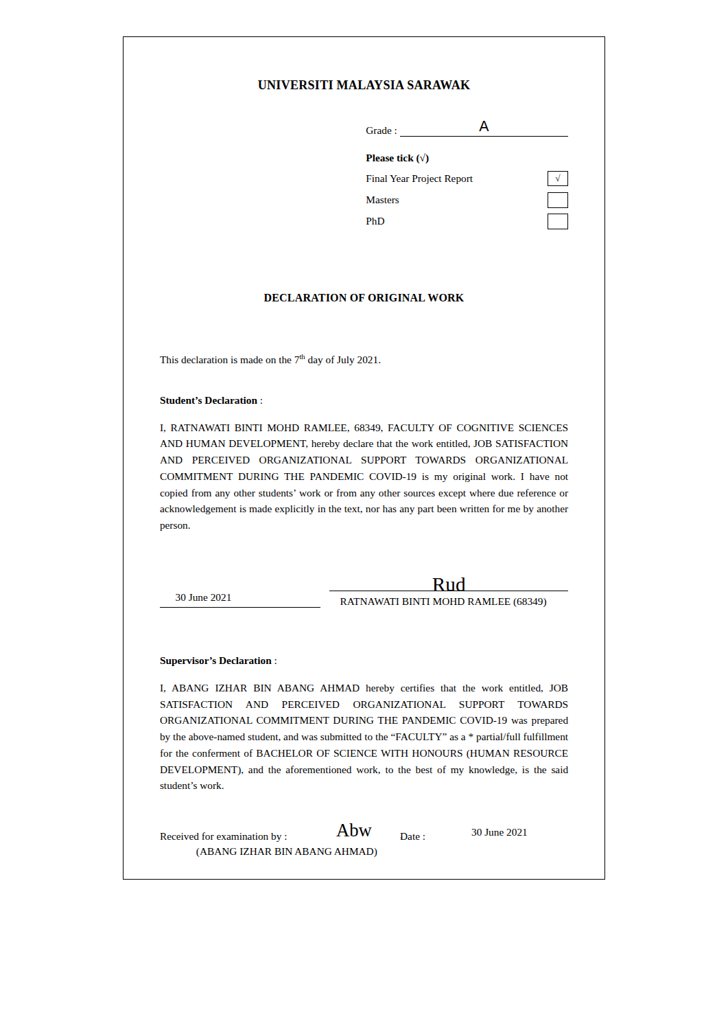Universiti Malaysia Sarawak
Grade : A
Please tick (√)
Final Year Project Report √
Masters
PhD
DECLARATION OF ORIGINAL WORK
This declaration is made on the 7th day of July 2021.
Student’s Declaration :
I, RATNAWATI BINTI MOHD RAMLEE, 68349, FACULTY OF COGNITIVE SCIENCES AND HUMAN DEVELOPMENT, hereby declare that the work entitled, JOB SATISFACTION AND PERCEIVED ORGANIZATIONAL SUPPORT TOWARDS ORGANIZATIONAL COMMITMENT DURING THE PANDEMIC COVID-19 is my original work. I have not copied from any other students’ work or from any other sources except where due reference or acknowledgement is made explicitly in the text, nor has any part been written for me by another person.
30 June 2021
Rud
RATNAWATI BINTI MOHD RAMLEE (68349)
Supervisor’s Declaration :
I, ABANG IZHAR BIN ABANG AHMAD hereby certifies that the work entitled, JOB SATISFACTION AND PERCEIVED ORGANIZATIONAL SUPPORT TOWARDS ORGANIZATIONAL COMMITMENT DURING THE PANDEMIC COVID-19 was prepared by the above-named student, and was submitted to the “FACULTY” as a * partial/full fulfillment for the conferment of BACHELOR OF SCIENCE WITH HONOURS (HUMAN RESOURCE DEVELOPMENT), and the aforementioned work, to the best of my knowledge, is the said student’s work.
Received for examination by : Abw . (ABANG IZHAR BIN ABANG AHMAD)
Date : 30 June 2021